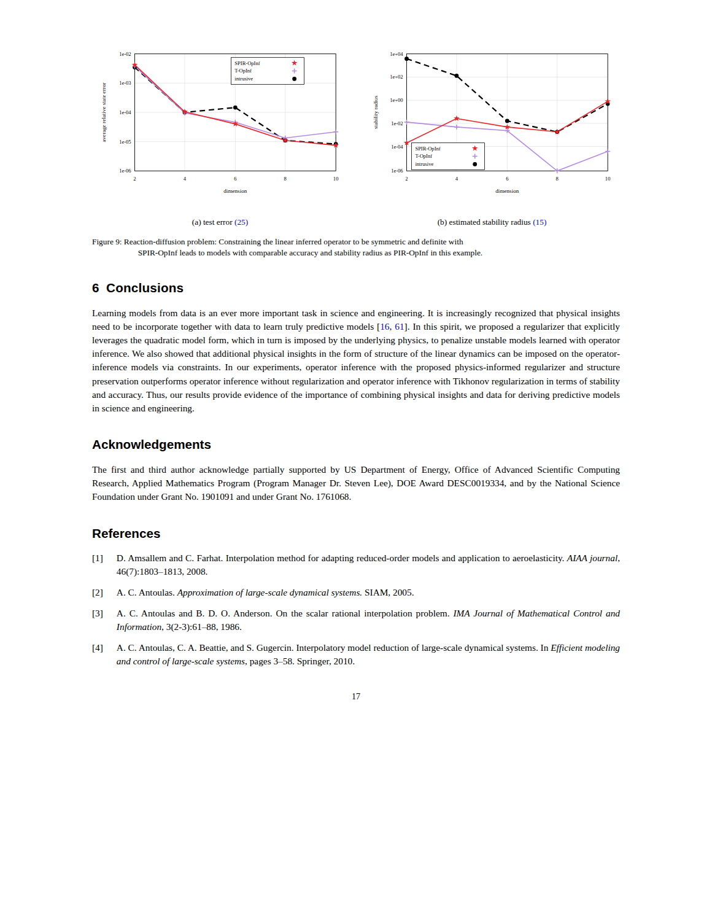1e-02 1e-03 1e-04 1e-05 1e-06 2 4 6 8 10 dimension average relative state error SPIR-OpInf T-OpInf intrusive
(a) test error (25)
1e+04 1e+02 1e+00 1e-02 1e-04 1e-06 2 4 6 8 10 dimension stability radius SPIR-OpInf T-OpInf intrusive
(b) estimated stability radius (15)
Figure 9: Reaction-diffusion problem: Constraining the linear inferred operator to be symmetric and definite with SPIR-OpInf leads to models with comparable accuracy and stability radius as PIR-OpInf in this example.
6 Conclusions
Learning models from data is an ever more important task in science and engineering. It is increasingly recognized that physical insights need to be incorporate together with data to learn truly predictive models [16, 61]. In this spirit, we proposed a regularizer that explicitly leverages the quadratic model form, which in turn is imposed by the underlying physics, to penalize unstable models learned with operator inference. We also showed that additional physical insights in the form of structure of the linear dynamics can be imposed on the operator-inference models via constraints. In our experiments, operator inference with the proposed physics-informed regularizer and structure preservation outperforms operator inference without regularization and operator inference with Tikhonov regularization in terms of stability and accuracy. Thus, our results provide evidence of the importance of combining physical insights and data for deriving predictive models in science and engineering.
Acknowledgements
The first and third author acknowledge partially supported by US Department of Energy, Office of Advanced Scientific Computing Research, Applied Mathematics Program (Program Manager Dr. Steven Lee), DOE Award DESC0019334, and by the National Science Foundation under Grant No. 1901091 and under Grant No. 1761068.
References
[1] D. Amsallem and C. Farhat. Interpolation method for adapting reduced-order models and application to aeroelasticity. AIAA journal, 46(7):1803–1813, 2008.
[2] A. C. Antoulas. Approximation of large-scale dynamical systems. SIAM, 2005.
[3] A. C. Antoulas and B. D. O. Anderson. On the scalar rational interpolation problem. IMA Journal of Mathematical Control and Information, 3(2-3):61–88, 1986.
[4] A. C. Antoulas, C. A. Beattie, and S. Gugercin. Interpolatory model reduction of large-scale dynamical systems. In Efficient modeling and control of large-scale systems, pages 3–58. Springer, 2010.
17